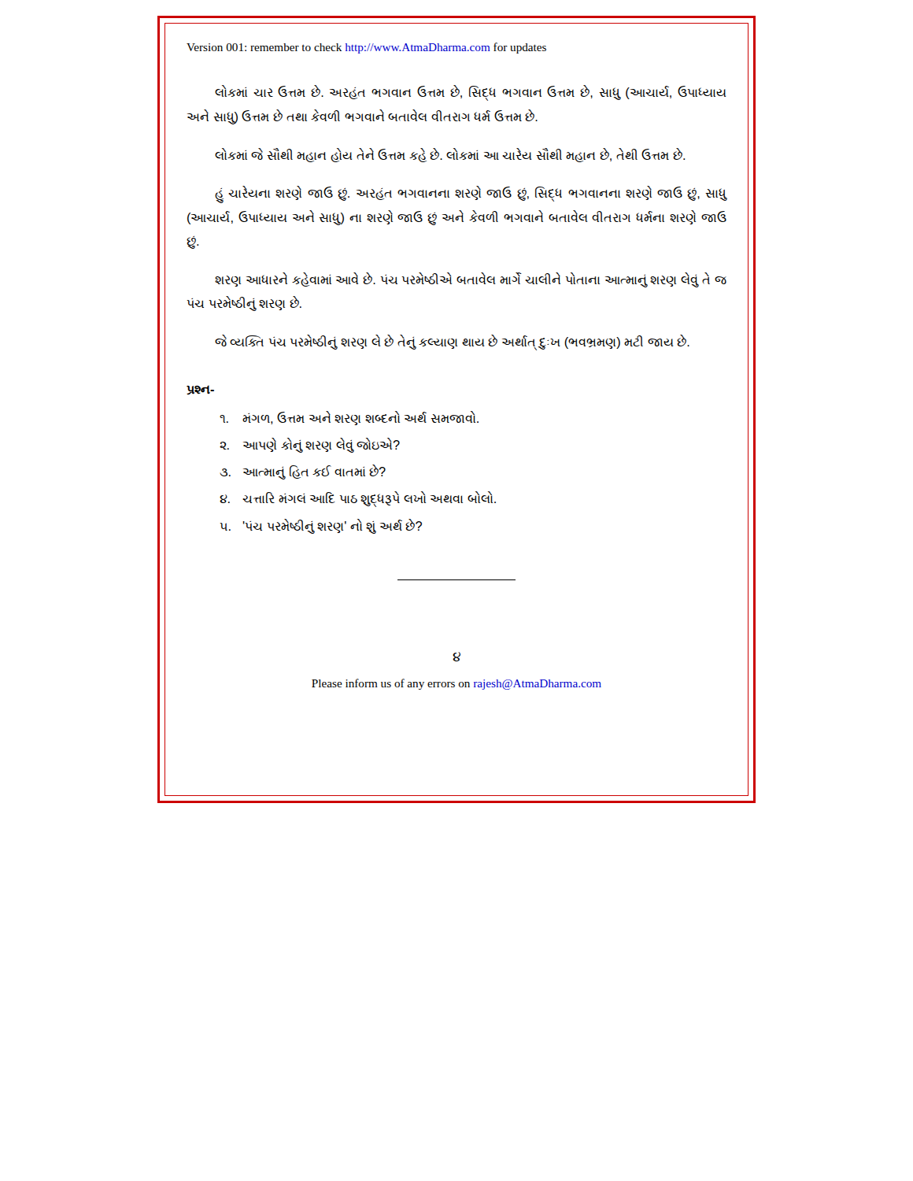Version 001: remember to check http://www.AtmaDharma.com for updates
લોકમાં ચાર ઉત્તમ છે. અરહંત ભગવાન ઉત્તમ છે, સિદ્ધ ભગવાન ઉત્તમ છે, સાધુ (આચાર્ય, ઉપાધ્યાય અને સાધુ) ઉત્તમ છે તથા કેવળી ભગવાને બતાવેલ વીતરાગ ધર્મ ઉત્તમ છે.
લોકમાં જે સૌથી મહાન હોય તેને ઉત્તમ કહે છે. લોકમાં આ ચારેય સૌથી મહાન છે, તેથી ઉત્તમ છે.
હું ચારેયના શરણે જાઉ છું. અરહંત ભગવાનના શરણે જાઉ છું, સિદ્ધ ભગવાનના શરણે જાઉ છું, સાધુ (આચાર્ય, ઉપાધ્યાય અને સાધુ) ના શરણે જાઉ છું અને કેવળી ભગવાને બતાવેલ વીતરાગ ધર્મના શરણે જાઉ છું.
શરણ આધારને કહેવામાં આવે છે. પંચ પરમેષ્ઠીએ બતાવેલ માર્ગે ચાલીને પોતાના આત્માનું શરણ લેવું તે જ પંચ પરમેષ્ઠીનું શરણ છે.
જે વ્યક્તિ પંચ પરમેષ્ઠીનું શરણ લે છે તેનું કલ્યાણ થાય છે અર્થાત્ દુઃખ (ભવભ્રમણ) મટી જાય છે.
પ્રશ્ન-
૧. મંગળ, ઉત્તમ અને શરણ શબ્દનો અર્થ સમજાવો.
૨. આપણે કોનું શરણ લેવું જોઇએ?
૩. આત્માનું હિત કઈ વાતમાં છે?
૪. ચત્તારિ મંગલં આદિ પાઠ શુદ્ધરૂપે લખો અથવા બોલો.
૫.'પંચ પરમેષ્ઠીનું શરણ' નો શું અર્થ છે?
૪
Please inform us of any errors on rajesh@AtmaDharma.com